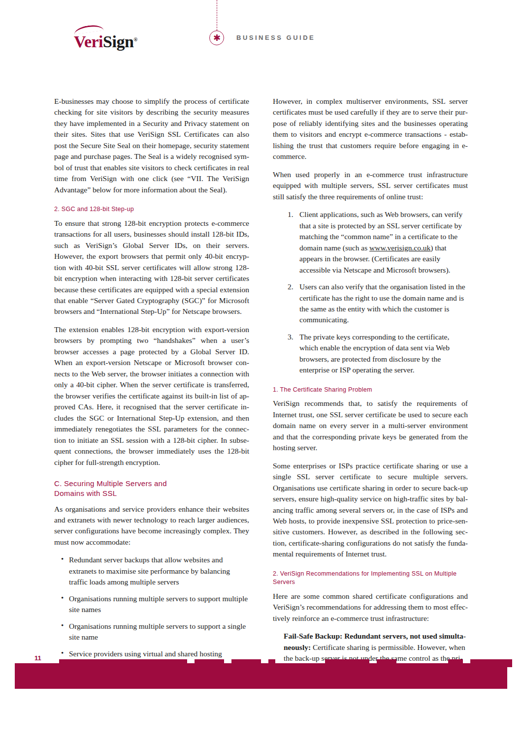Veri Sign®
✱
BUSINESS GUIDE
E-businesses may choose to simplify the process of certificate checking for site visitors by describing the security measures they have implemented in a Security and Privacy statement on their sites. Sites that use VeriSign SSL Certificates can also post the Secure Site Seal on their homepage, security statement page and purchase pages. The Seal is a widely recognised symbol of trust that enables site visitors to check certificates in real time from VeriSign with one click (see “VII. The VeriSign Advantage” below for more information about the Seal).
2. SGC and 128-bit Step-up
To ensure that strong 128-bit encryption protects e-commerce transactions for all users, businesses should install 128-bit IDs, such as VeriSign’s Global Server IDs, on their servers. However, the export browsers that permit only 40-bit encryption with 40-bit SSL server certificates will allow strong 128-bit encryption when interacting with 128-bit server certificates because these certificates are equipped with a special extension that enable “Server Gated Cryptography (SGC)” for Microsoft browsers and “International Step-Up” for Netscape browsers.
The extension enables 128-bit encryption with export-version browsers by prompting two “handshakes” when a user’s browser accesses a page protected by a Global Server ID. When an export-version Netscape or Microsoft browser connects to the Web server, the browser initiates a connection with only a 40-bit cipher. When the server certificate is transferred, the browser verifies the certificate against its built-in list of approved CAs. Here, it recognised that the server certificate includes the SGC or International Step-Up extension, and then immediately renegotiates the SSL parameters for the connection to initiate an SSL session with a 128-bit cipher. In subsequent connections, the browser immediately uses the 128-bit cipher for full-strength encryption.
C. Securing Multiple Servers and
Domains with SSL
As organisations and service providers enhance their websites and extranets with newer technology to reach larger audiences, server configurations have become increasingly complex. They must now accommodate:
Redundant server backups that allow websites and extranets to maximise site performance by balancing traffic loads among multiple servers
Organisations running multiple servers to support multiple site names
Organisations running multiple servers to support a single site name
Service providers using virtual and shared hosting configurations
However, in complex multiserver environments, SSL server certificates must be used carefully if they are to serve their purpose of reliably identifying sites and the businesses operating them to visitors and encrypt e-commerce transactions - establishing the trust that customers require before engaging in e-commerce.
When used properly in an e-commerce trust infrastructure equipped with multiple servers, SSL server certificates must still satisfy the three requirements of online trust:
Client applications, such as Web browsers, can verify that a site is protected by an SSL server certificate by matching the “common name” in a certificate to the domain name (such as www.verisign.co.uk) that appears in the browser. (Certificates are easily accessible via Netscape and Microsoft browsers).
Users can also verify that the organisation listed in the certificate has the right to use the domain name and is the same as the entity with which the customer is communicating.
The private keys corresponding to the certificate, which enable the encryption of data sent via Web browsers, are protected from disclosure by the enterprise or ISP operating the server.
1. The Certificate Sharing Problem
VeriSign recommends that, to satisfy the requirements of Internet trust, one SSL server certificate be used to secure each domain name on every server in a multi-server environment and that the corresponding private keys be generated from the hosting server.
Some enterprises or ISPs practice certificate sharing or use a single SSL server certificate to secure multiple servers. Organisations use certificate sharing in order to secure back-up servers, ensure high-quality service on high-traffic sites by balancing traffic among several servers or, in the case of ISPs and Web hosts, to provide inexpensive SSL protection to price-sensitive customers. However, as described in the following section, certificate-sharing configurations do not satisfy the fundamental requirements of Internet trust.
2. VeriSign Recommendations for Implementing SSL on Multiple Servers
Here are some common shared certificate configurations and VeriSign’s recommendations for addressing them to most effectively reinforce an e-commerce trust infrastructure:
Fail-Safe Backup: Redundant servers, not used simultaneously: Certificate sharing is permissible. However, when the back-up server is not under the same control as the primary server, the private key cannot be
11